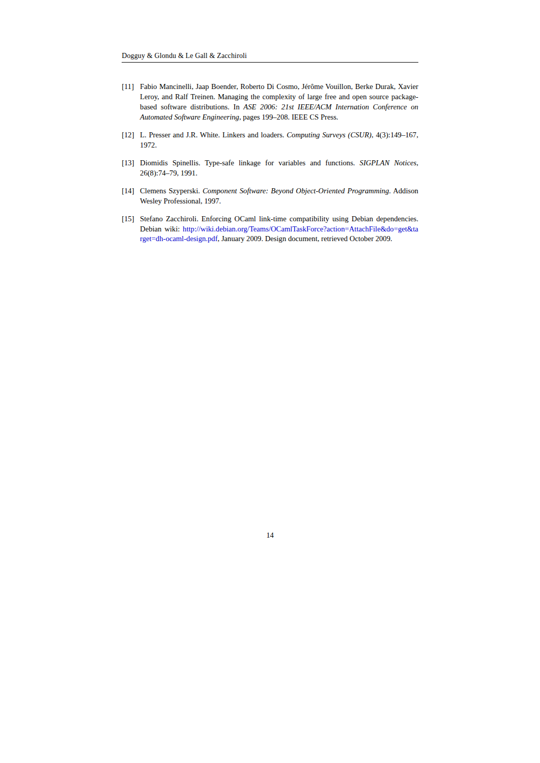Dogguy & Glondu & Le Gall & Zacchiroli
[11] Fabio Mancinelli, Jaap Boender, Roberto Di Cosmo, Jérôme Vouillon, Berke Durak, Xavier Leroy, and Ralf Treinen. Managing the complexity of large free and open source package-based software distributions. In ASE 2006: 21st IEEE/ACM Internation Conference on Automated Software Engineering, pages 199–208. IEEE CS Press.
[12] L. Presser and J.R. White. Linkers and loaders. Computing Surveys (CSUR), 4(3):149–167, 1972.
[13] Diomidis Spinellis. Type-safe linkage for variables and functions. SIGPLAN Notices, 26(8):74–79, 1991.
[14] Clemens Szyperski. Component Software: Beyond Object-Oriented Programming. Addison Wesley Professional, 1997.
[15] Stefano Zacchiroli. Enforcing OCaml link-time compatibility using Debian dependencies. Debian wiki: http://wiki.debian.org/Teams/OCamlTaskForce?action=AttachFile&do=get&target=dh-ocaml-design.pdf, January 2009. Design document, retrieved October 2009.
14